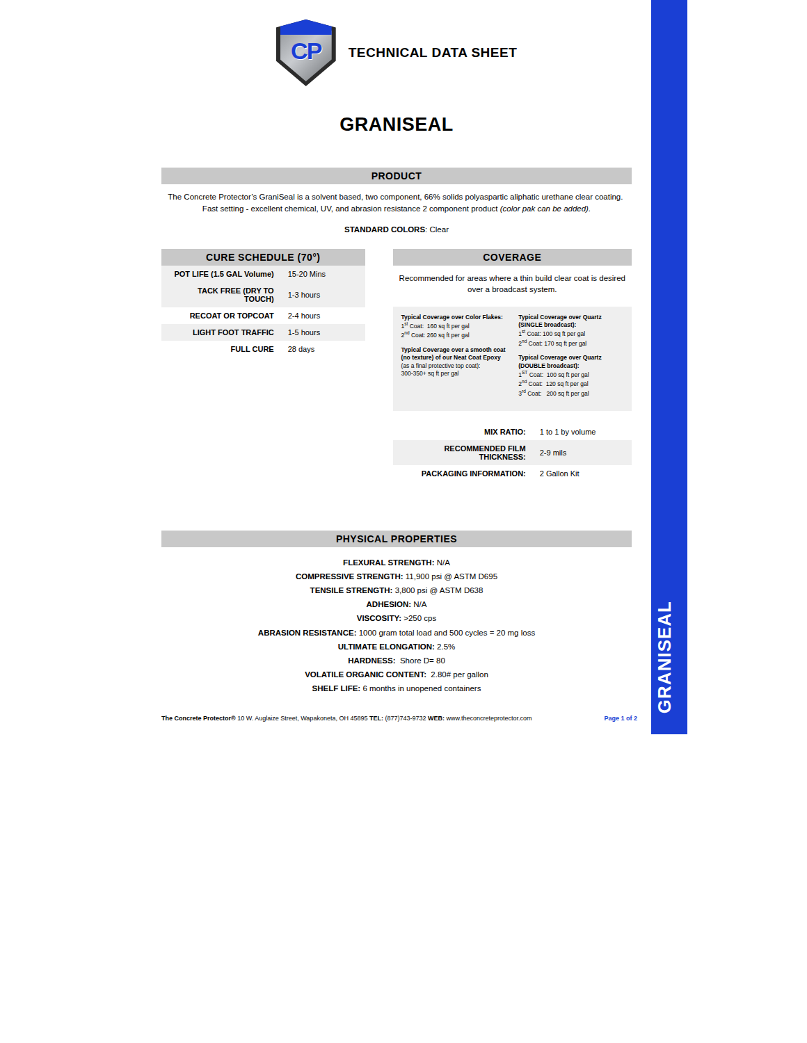GRANISEAL
CP
TECHNICAL DATA SHEET
GRANISEAL
PRODUCT
The Concrete Protector’s GraniSeal is a solvent based, two component, 66% solids polyaspartic aliphatic urethane clear coating. Fast setting - excellent chemical, UV, and abrasion resistance 2 component product (color pak can be added).
STANDARD COLORS: Clear
CURE SCHEDULE (70°)
| POT LIFE (1.5 GAL Volume) | 15-20 Mins |
| TACK FREE (DRY TO TOUCH) | 1-3 hours |
| RECOAT OR TOPCOAT | 2-4 hours |
| LIGHT FOOT TRAFFIC | 1-5 hours |
| FULL CURE | 28 days |
COVERAGE
Recommended for areas where a thin build clear coat is desired over a broadcast system.
Typical Coverage over Color Flakes:
1st Coat: 160 sq ft per gal
2nd Coat: 260 sq ft per gal
Typical Coverage over a smooth coat (no texture) of our Neat Coat Epoxy (as a final protective top coat):
300-350+ sq ft per gal
Typical Coverage over Quartz (SINGLE broadcast):
1st Coat: 100 sq ft per gal
2nd Coat: 170 sq ft per gal
Typical Coverage over Quartz (DOUBLE broadcast):
1ST Coat: 100 sq ft per gal
2nd Coat: 120 sq ft per gal
3rd Coat: 200 sq ft per gal
| MIX RATIO: | 1 to 1 by volume |
| RECOMMENDED FILM THICKNESS: | 2-9 mils |
| PACKAGING INFORMATION: | 2 Gallon Kit |
PHYSICAL PROPERTIES
FLEXURAL STRENGTH: N/A
COMPRESSIVE STRENGTH: 11,900 psi @ ASTM D695
TENSILE STRENGTH: 3,800 psi @ ASTM D638
ADHESION: N/A
VISCOSITY: >250 cps
ABRASION RESISTANCE: 1000 gram total load and 500 cycles = 20 mg loss
ULTIMATE ELONGATION: 2.5%
HARDNESS: Shore D= 80
VOLATILE ORGANIC CONTENT: 2.80# per gallon
SHELF LIFE: 6 months in unopened containers
The Concrete Protector® 10 W. Auglaize Street, Wapakoneta, OH 45895 TEL: (877)743-9732 WEB: www.theconcreteprotector.com
Page 1 of 2